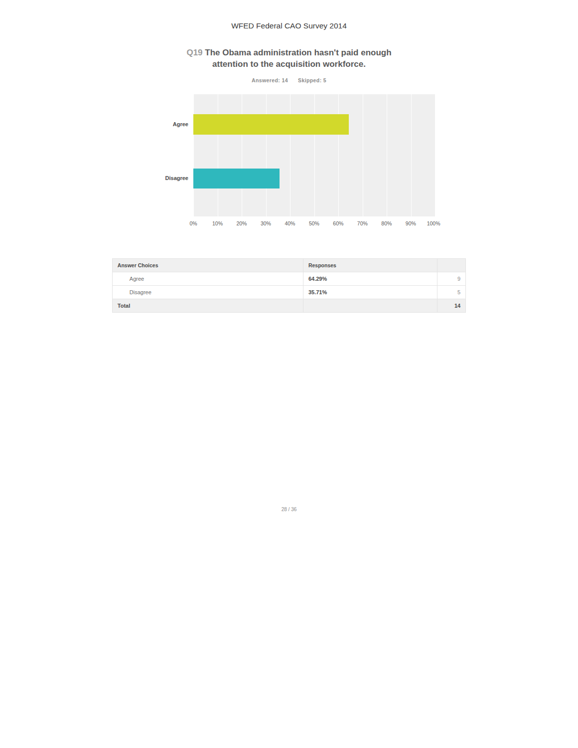WFED Federal CAO Survey 2014
Q19 The Obama administration hasn't paid enough attention to the acquisition workforce.
Answered: 14 Skipped: 5
Agree
Disagree
0% 10% 20% 30% 40% 50% 60% 70% 80% 90% 100%
| Answer Choices | Responses | |
| --- | --- | --- |
| Agree | 64.29% | 9 |
| Disagree | 35.71% | 5 |
| Total | | 14 |
28 / 36